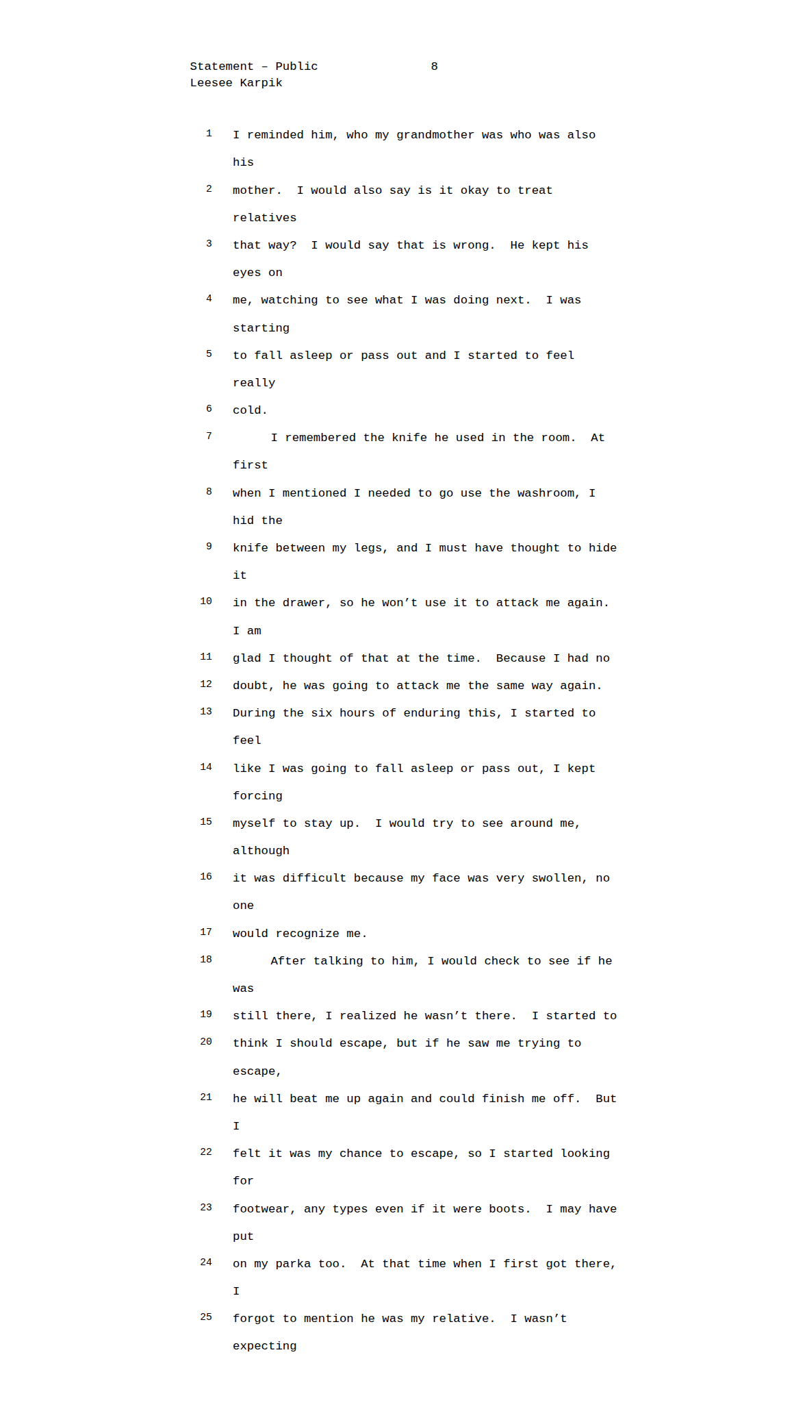Statement – Public8 Leesee Karpik
I reminded him, who my grandmother was who was also his
mother. I would also say is it okay to treat relatives
that way? I would say that is wrong. He kept his eyes on
me, watching to see what I was doing next. I was starting
to fall asleep or pass out and I started to feel really
cold.
I remembered the knife he used in the room. At first
when I mentioned I needed to go use the washroom, I hid the
knife between my legs, and I must have thought to hide it
in the drawer, so he won’t use it to attack me again. I am
glad I thought of that at the time. Because I had no
doubt, he was going to attack me the same way again.
During the six hours of enduring this, I started to feel
like I was going to fall asleep or pass out, I kept forcing
myself to stay up. I would try to see around me, although
it was difficult because my face was very swollen, no one
would recognize me.
After talking to him, I would check to see if he was
still there, I realized he wasn’t there. I started to
think I should escape, but if he saw me trying to escape,
he will beat me up again and could finish me off. But I
felt it was my chance to escape, so I started looking for
footwear, any types even if it were boots. I may have put
on my parka too. At that time when I first got there, I
forgot to mention he was my relative. I wasn’t expecting